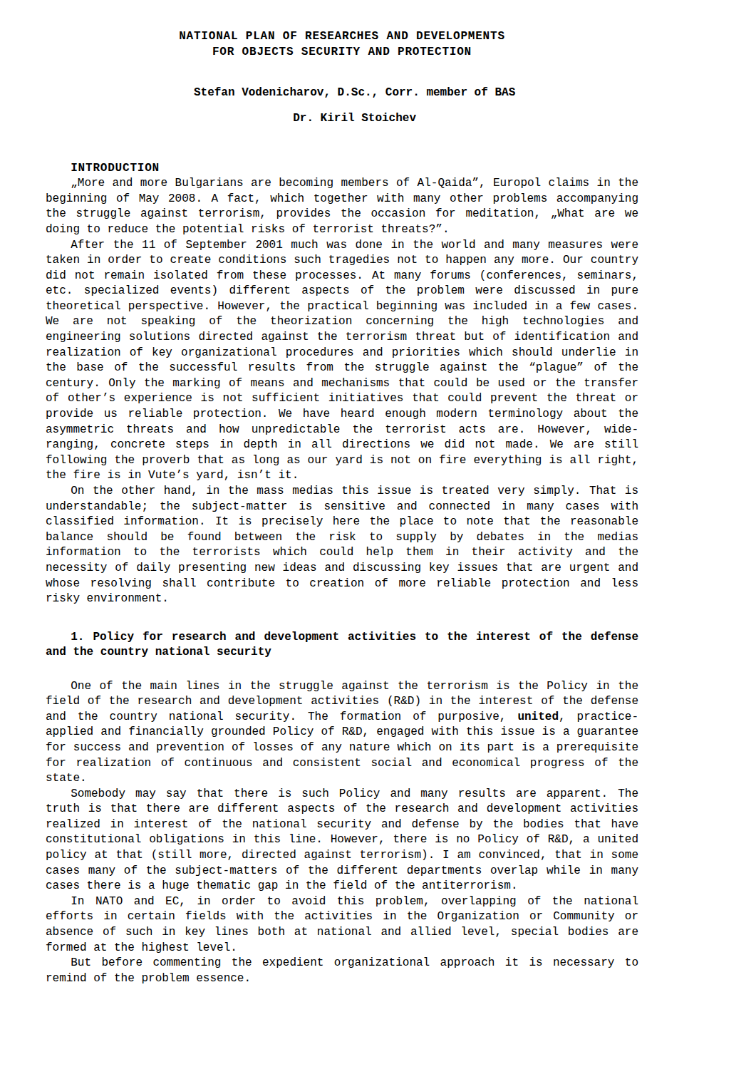NATIONAL PLAN OF RESEARCHES AND DEVELOPMENTS
FOR OBJECTS SECURITY AND PROTECTION
Stefan Vodenicharov, D.Sc., Corr. member of BAS
Dr. Kiril Stoichev
INTRODUCTION
„More and more Bulgarians are becoming members of Al-Qaida”, Europol claims in the beginning of May 2008. A fact, which together with many other problems accompanying the struggle against terrorism, provides the occasion for meditation, „What are we doing to reduce the potential risks of terrorist threats?”.
After the 11 of September 2001 much was done in the world and many measures were taken in order to create conditions such tragedies not to happen any more. Our country did not remain isolated from these processes. At many forums (conferences, seminars, etc. specialized events) different aspects of the problem were discussed in pure theoretical perspective. However, the practical beginning was included in a few cases. We are not speaking of the theorization concerning the high technologies and engineering solutions directed against the terrorism threat but of identification and realization of key organizational procedures and priorities which should underlie in the base of the successful results from the struggle against the “plague” of the century. Only the marking of means and mechanisms that could be used or the transfer of other’s experience is not sufficient initiatives that could prevent the threat or provide us reliable protection. We have heard enough modern terminology about the asymmetric threats and how unpredictable the terrorist acts are. However, wide-ranging, concrete steps in depth in all directions we did not made. We are still following the proverb that as long as our yard is not on fire everything is all right, the fire is in Vute’s yard, isn’t it.
On the other hand, in the mass medias this issue is treated very simply. That is understandable; the subject-matter is sensitive and connected in many cases with classified information. It is precisely here the place to note that the reasonable balance should be found between the risk to supply by debates in the medias information to the terrorists which could help them in their activity and the necessity of daily presenting new ideas and discussing key issues that are urgent and whose resolving shall contribute to creation of more reliable protection and less risky environment.
1. Policy for research and development activities to the interest of the defense and the country national security
One of the main lines in the struggle against the terrorism is the Policy in the field of the research and development activities (R&D) in the interest of the defense and the country national security. The formation of purposive, united, practice-applied and financially grounded Policy of R&D, engaged with this issue is a guarantee for success and prevention of losses of any nature which on its part is a prerequisite for realization of continuous and consistent social and economical progress of the state.
Somebody may say that there is such Policy and many results are apparent. The truth is that there are different aspects of the research and development activities realized in interest of the national security and defense by the bodies that have constitutional obligations in this line. However, there is no Policy of R&D, a united policy at that (still more, directed against terrorism). I am convinced, that in some cases many of the subject-matters of the different departments overlap while in many cases there is a huge thematic gap in the field of the antiterrorism.
In NATO and EC, in order to avoid this problem, overlapping of the national efforts in certain fields with the activities in the Organization or Community or absence of such in key lines both at national and allied level, special bodies are formed at the highest level.
But before commenting the expedient organizational approach it is necessary to remind of the problem essence.